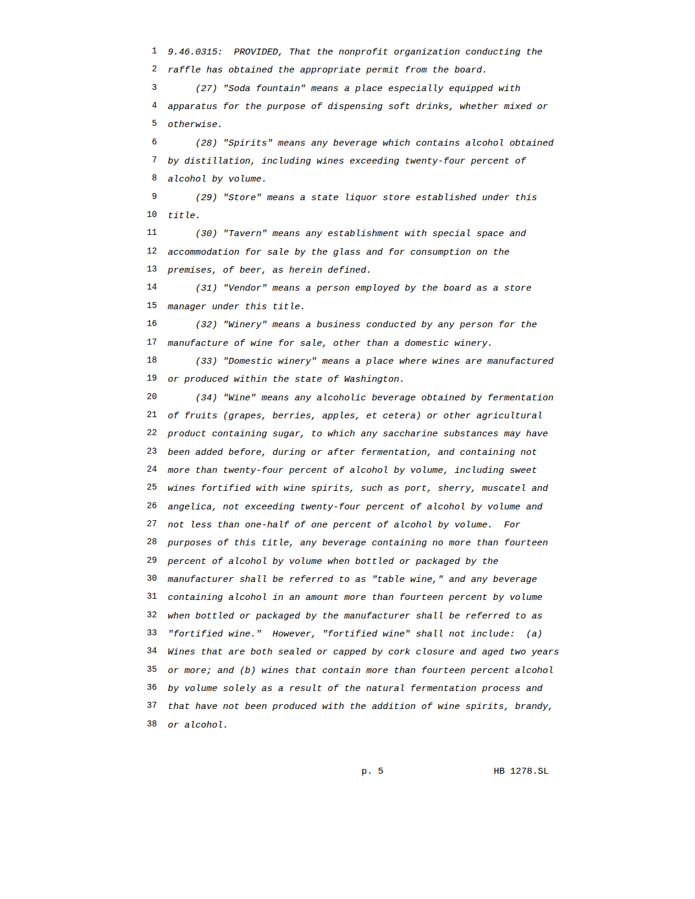| 1 | 9.46.0315: PROVIDED, That the nonprofit organization conducting the |
| 2 | raffle has obtained the appropriate permit from the board. |
| 3 | (27) "Soda fountain" means a place especially equipped with |
| 4 | apparatus for the purpose of dispensing soft drinks, whether mixed or |
| 5 | otherwise. |
| 6 | (28) "Spirits" means any beverage which contains alcohol obtained |
| 7 | by distillation, including wines exceeding twenty-four percent of |
| 8 | alcohol by volume. |
| 9 | (29) "Store" means a state liquor store established under this |
| 10 | title. |
| 11 | (30) "Tavern" means any establishment with special space and |
| 12 | accommodation for sale by the glass and for consumption on the |
| 13 | premises, of beer, as herein defined. |
| 14 | (31) "Vendor" means a person employed by the board as a store |
| 15 | manager under this title. |
| 16 | (32) "Winery" means a business conducted by any person for the |
| 17 | manufacture of wine for sale, other than a domestic winery. |
| 18 | (33) "Domestic winery" means a place where wines are manufactured |
| 19 | or produced within the state of Washington. |
| 20 | (34) "Wine" means any alcoholic beverage obtained by fermentation |
| 21 | of fruits (grapes, berries, apples, et cetera) or other agricultural |
| 22 | product containing sugar, to which any saccharine substances may have |
| 23 | been added before, during or after fermentation, and containing not |
| 24 | more than twenty-four percent of alcohol by volume, including sweet |
| 25 | wines fortified with wine spirits, such as port, sherry, muscatel and |
| 26 | angelica, not exceeding twenty-four percent of alcohol by volume and |
| 27 | not less than one-half of one percent of alcohol by volume. For |
| 28 | purposes of this title, any beverage containing no more than fourteen |
| 29 | percent of alcohol by volume when bottled or packaged by the |
| 30 | manufacturer shall be referred to as "table wine," and any beverage |
| 31 | containing alcohol in an amount more than fourteen percent by volume |
| 32 | when bottled or packaged by the manufacturer shall be referred to as |
| 33 | "fortified wine." However, "fortified wine" shall not include: (a) |
| 34 | Wines that are both sealed or capped by cork closure and aged two years |
| 35 | or more; and (b) wines that contain more than fourteen percent alcohol |
| 36 | by volume solely as a result of the natural fermentation process and |
| 37 | that have not been produced with the addition of wine spirits, brandy, |
| 38 | or alcohol. |
p. 5 HB 1278.SL